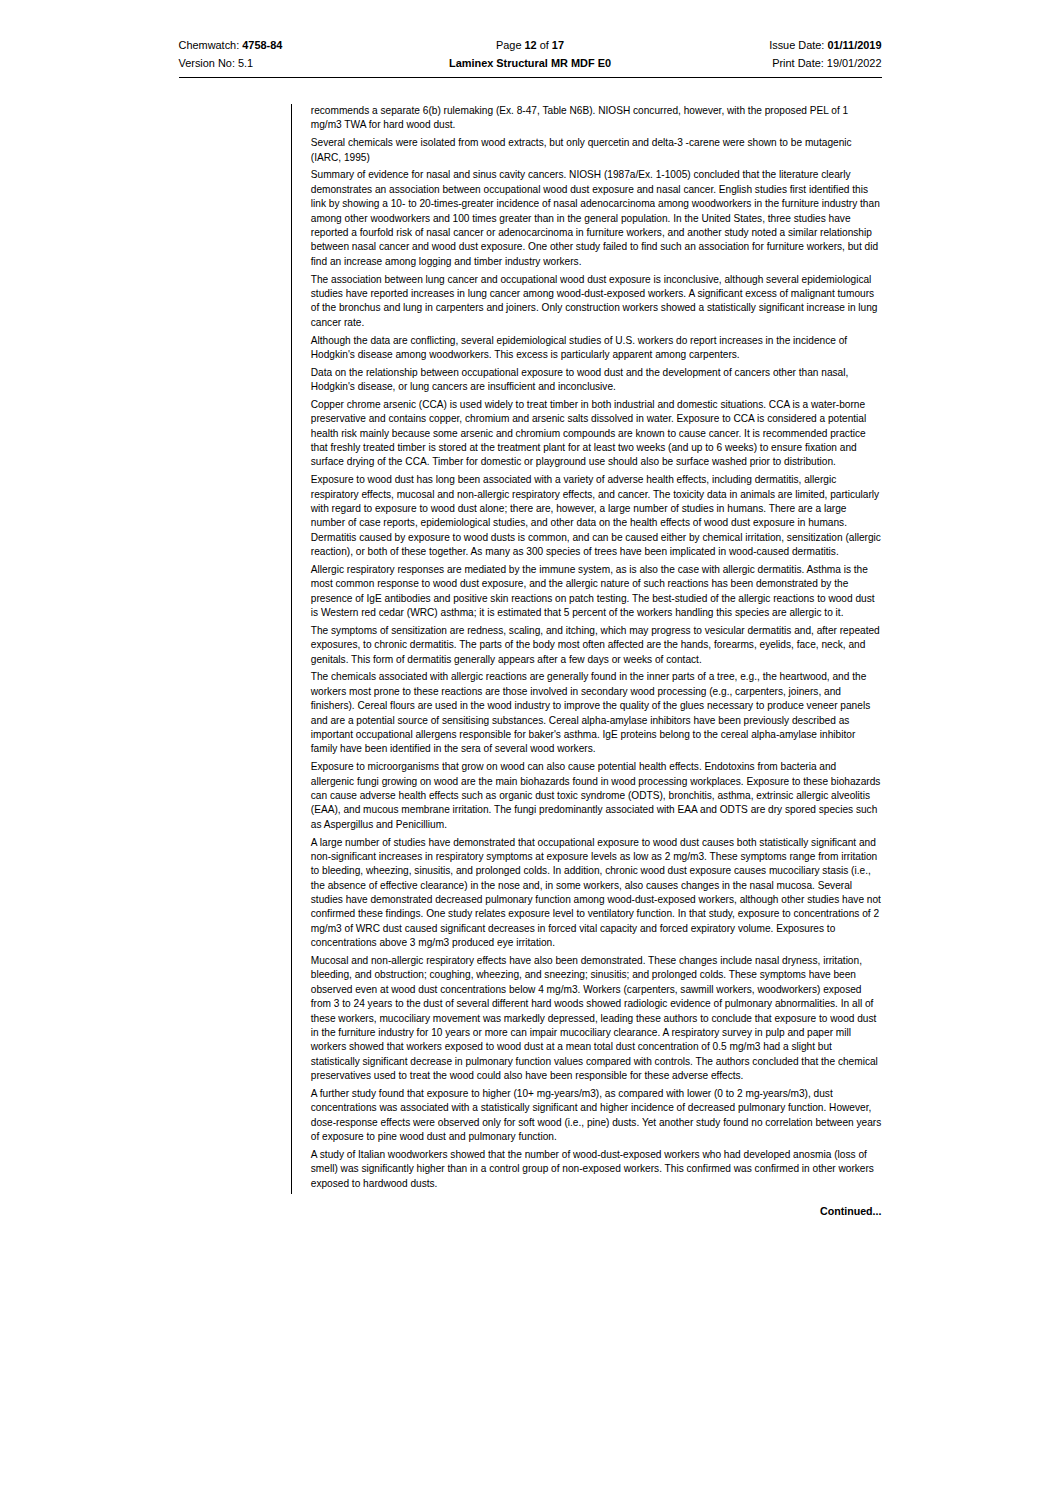Chemwatch: 4758-84
Page 12 of 17
Issue Date: 01/11/2019
Version No: 5.1
Laminex Structural MR MDF E0
Print Date: 19/01/2022
recommends a separate 6(b) rulemaking (Ex. 8-47, Table N6B). NIOSH concurred, however, with the proposed PEL of 1 mg/m3 TWA for hard wood dust.
Several chemicals were isolated from wood extracts, but only quercetin and delta-3 -carene were shown to be mutagenic (IARC, 1995)
Summary of evidence for nasal and sinus cavity cancers. NIOSH (1987a/Ex. 1-1005) concluded that the literature clearly demonstrates an association between occupational wood dust exposure and nasal cancer. English studies first identified this link by showing a 10- to 20-times-greater incidence of nasal adenocarcinoma among woodworkers in the furniture industry than among other woodworkers and 100 times greater than in the general population. In the United States, three studies have reported a fourfold risk of nasal cancer or adenocarcinoma in furniture workers, and another study noted a similar relationship between nasal cancer and wood dust exposure. One other study failed to find such an association for furniture workers, but did find an increase among logging and timber industry workers.
The association between lung cancer and occupational wood dust exposure is inconclusive, although several epidemiological studies have reported increases in lung cancer among wood-dust-exposed workers. A significant excess of malignant tumours of the bronchus and lung in carpenters and joiners. Only construction workers showed a statistically significant increase in lung cancer rate.
Although the data are conflicting, several epidemiological studies of U.S. workers do report increases in the incidence of Hodgkin's disease among woodworkers. This excess is particularly apparent among carpenters.
Data on the relationship between occupational exposure to wood dust and the development of cancers other than nasal, Hodgkin's disease, or lung cancers are insufficient and inconclusive.
Copper chrome arsenic (CCA) is used widely to treat timber in both industrial and domestic situations. CCA is a water-borne preservative and contains copper, chromium and arsenic salts dissolved in water. Exposure to CCA is considered a potential health risk mainly because some arsenic and chromium compounds are known to cause cancer. It is recommended practice that freshly treated timber is stored at the treatment plant for at least two weeks (and up to 6 weeks) to ensure fixation and surface drying of the CCA. Timber for domestic or playground use should also be surface washed prior to distribution.
Exposure to wood dust has long been associated with a variety of adverse health effects, including dermatitis, allergic respiratory effects, mucosal and non-allergic respiratory effects, and cancer. The toxicity data in animals are limited, particularly with regard to exposure to wood dust alone; there are, however, a large number of studies in humans. There are a large number of case reports, epidemiological studies, and other data on the health effects of wood dust exposure in humans. Dermatitis caused by exposure to wood dusts is common, and can be caused either by chemical irritation, sensitization (allergic reaction), or both of these together. As many as 300 species of trees have been implicated in wood-caused dermatitis.
Allergic respiratory responses are mediated by the immune system, as is also the case with allergic dermatitis. Asthma is the most common response to wood dust exposure, and the allergic nature of such reactions has been demonstrated by the presence of IgE antibodies and positive skin reactions on patch testing. The best-studied of the allergic reactions to wood dust is Western red cedar (WRC) asthma; it is estimated that 5 percent of the workers handling this species are allergic to it.
The symptoms of sensitization are redness, scaling, and itching, which may progress to vesicular dermatitis and, after repeated exposures, to chronic dermatitis. The parts of the body most often affected are the hands, forearms, eyelids, face, neck, and genitals. This form of dermatitis generally appears after a few days or weeks of contact.
The chemicals associated with allergic reactions are generally found in the inner parts of a tree, e.g., the heartwood, and the workers most prone to these reactions are those involved in secondary wood processing (e.g., carpenters, joiners, and finishers). Cereal flours are used in the wood industry to improve the quality of the glues necessary to produce veneer panels and are a potential source of sensitising substances. Cereal alpha-amylase inhibitors have been previously described as important occupational allergens responsible for baker's asthma. IgE proteins belong to the cereal alpha-amylase inhibitor family have been identified in the sera of several wood workers.
Exposure to microorganisms that grow on wood can also cause potential health effects. Endotoxins from bacteria and allergenic fungi growing on wood are the main biohazards found in wood processing workplaces. Exposure to these biohazards can cause adverse health effects such as organic dust toxic syndrome (ODTS), bronchitis, asthma, extrinsic allergic alveolitis (EAA), and mucous membrane irritation. The fungi predominantly associated with EAA and ODTS are dry spored species such as Aspergillus and Penicillium.
A large number of studies have demonstrated that occupational exposure to wood dust causes both statistically significant and non-significant increases in respiratory symptoms at exposure levels as low as 2 mg/m3. These symptoms range from irritation to bleeding, wheezing, sinusitis, and prolonged colds. In addition, chronic wood dust exposure causes mucociliary stasis (i.e., the absence of effective clearance) in the nose and, in some workers, also causes changes in the nasal mucosa. Several studies have demonstrated decreased pulmonary function among wood-dust-exposed workers, although other studies have not confirmed these findings. One study relates exposure level to ventilatory function. In that study, exposure to concentrations of 2 mg/m3 of WRC dust caused significant decreases in forced vital capacity and forced expiratory volume. Exposures to concentrations above 3 mg/m3 produced eye irritation.
Mucosal and non-allergic respiratory effects have also been demonstrated. These changes include nasal dryness, irritation, bleeding, and obstruction; coughing, wheezing, and sneezing; sinusitis; and prolonged colds. These symptoms have been observed even at wood dust concentrations below 4 mg/m3. Workers (carpenters, sawmill workers, woodworkers) exposed from 3 to 24 years to the dust of several different hard woods showed radiologic evidence of pulmonary abnormalities. In all of these workers, mucociliary movement was markedly depressed, leading these authors to conclude that exposure to wood dust in the furniture industry for 10 years or more can impair mucociliary clearance. A respiratory survey in pulp and paper mill workers showed that workers exposed to wood dust at a mean total dust concentration of 0.5 mg/m3 had a slight but statistically significant decrease in pulmonary function values compared with controls. The authors concluded that the chemical preservatives used to treat the wood could also have been responsible for these adverse effects.
A further study found that exposure to higher (10+ mg-years/m3), as compared with lower (0 to 2 mg-years/m3), dust concentrations was associated with a statistically significant and higher incidence of decreased pulmonary function. However, dose-response effects were observed only for soft wood (i.e., pine) dusts. Yet another study found no correlation between years of exposure to pine wood dust and pulmonary function.
A study of Italian woodworkers showed that the number of wood-dust-exposed workers who had developed anosmia (loss of smell) was significantly higher than in a control group of non-exposed workers. This confirmed was confirmed in other workers exposed to hardwood dusts.
Continued...